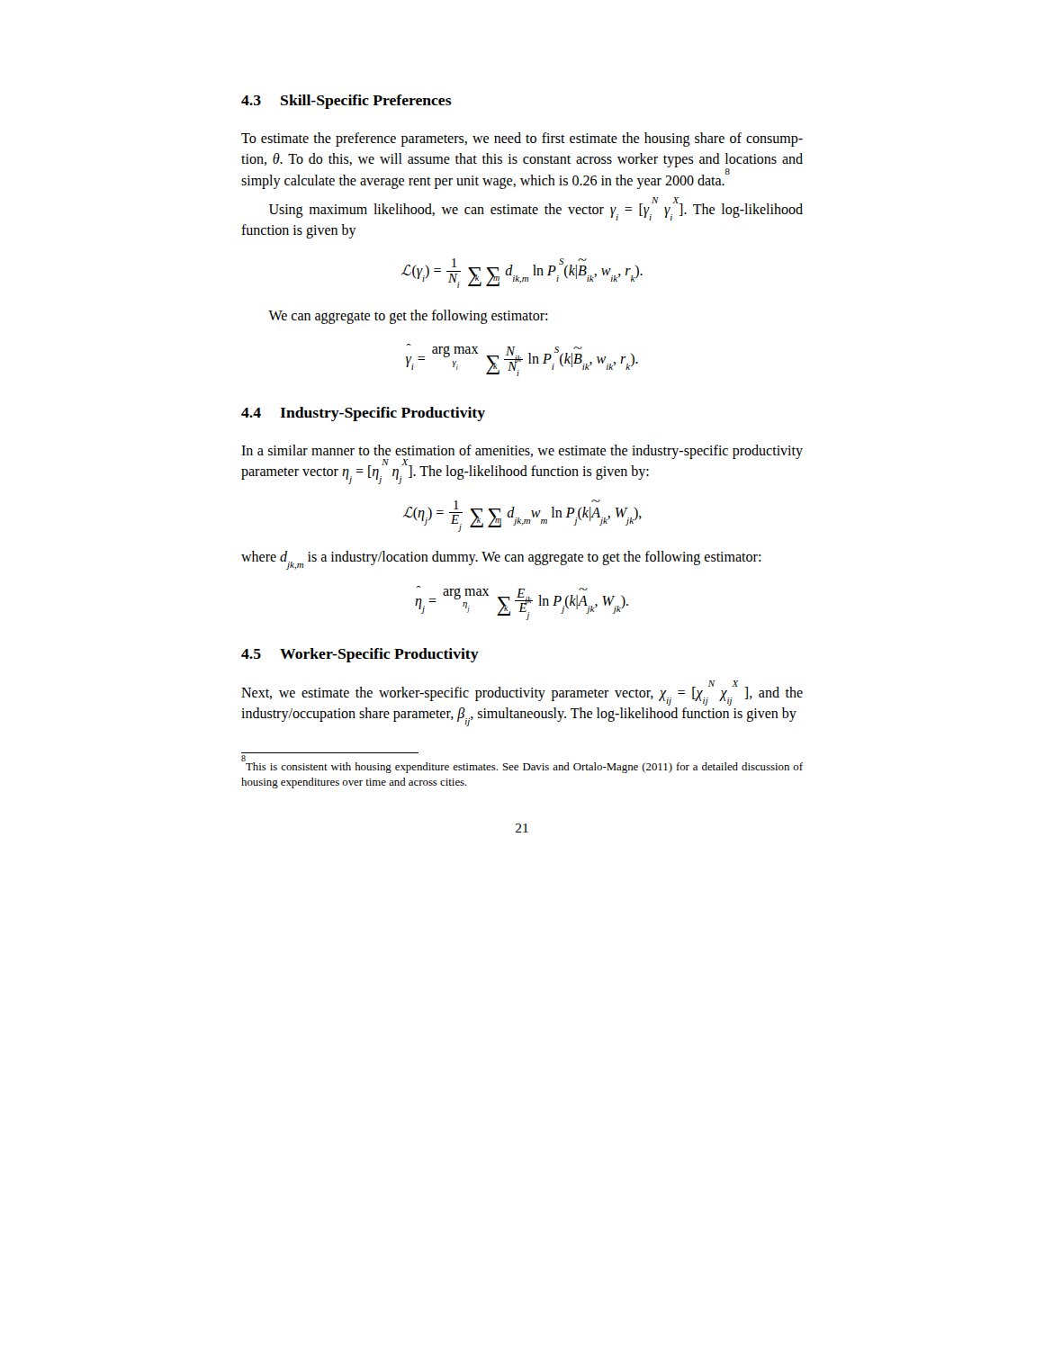4.3 Skill-Specific Preferences
To estimate the preference parameters, we need to first estimate the housing share of consumption, θ. To do this, we will assume that this is constant across worker types and locations and simply calculate the average rent per unit wage, which is 0.26 in the year 2000 data.8
Using maximum likelihood, we can estimate the vector γi = [γiN γiX]. The log-likelihood function is given by
ℒ(γi) = 1 Ni ∑k ∑m dik,m ln PiS(k|~B ik, wik, rk).
We can aggregate to get the following estimator:
̂γ i = arg max γi ∑k Nik Ni ln PiS(k|~B ik, wik, rk).
4.4 Industry-Specific Productivity
In a similar manner to the estimation of amenities, we estimate the industry-specific productivity parameter vector ηj = [ηjN ηjX]. The log-likelihood function is given by:
ℒ(ηj) = 1 Ej ∑k ∑m djk,m wm ln Pj(k|~A jk, Wjk),
where djk,m is a industry/location dummy. We can aggregate to get the following estimator:
̂η j = arg max ηj ∑k Ejk Ej ln Pj(k|~A jk, Wjk).
4.5 Worker-Specific Productivity
Next, we estimate the worker-specific productivity parameter vector, χij = [χijN χijX ], and the industry/occupation share parameter, βij, simultaneously. The log-likelihood function is given by
8This is consistent with housing expenditure estimates. See Davis and Ortalo-Magne (2011) for a detailed discussion of housing expenditures over time and across cities.
21